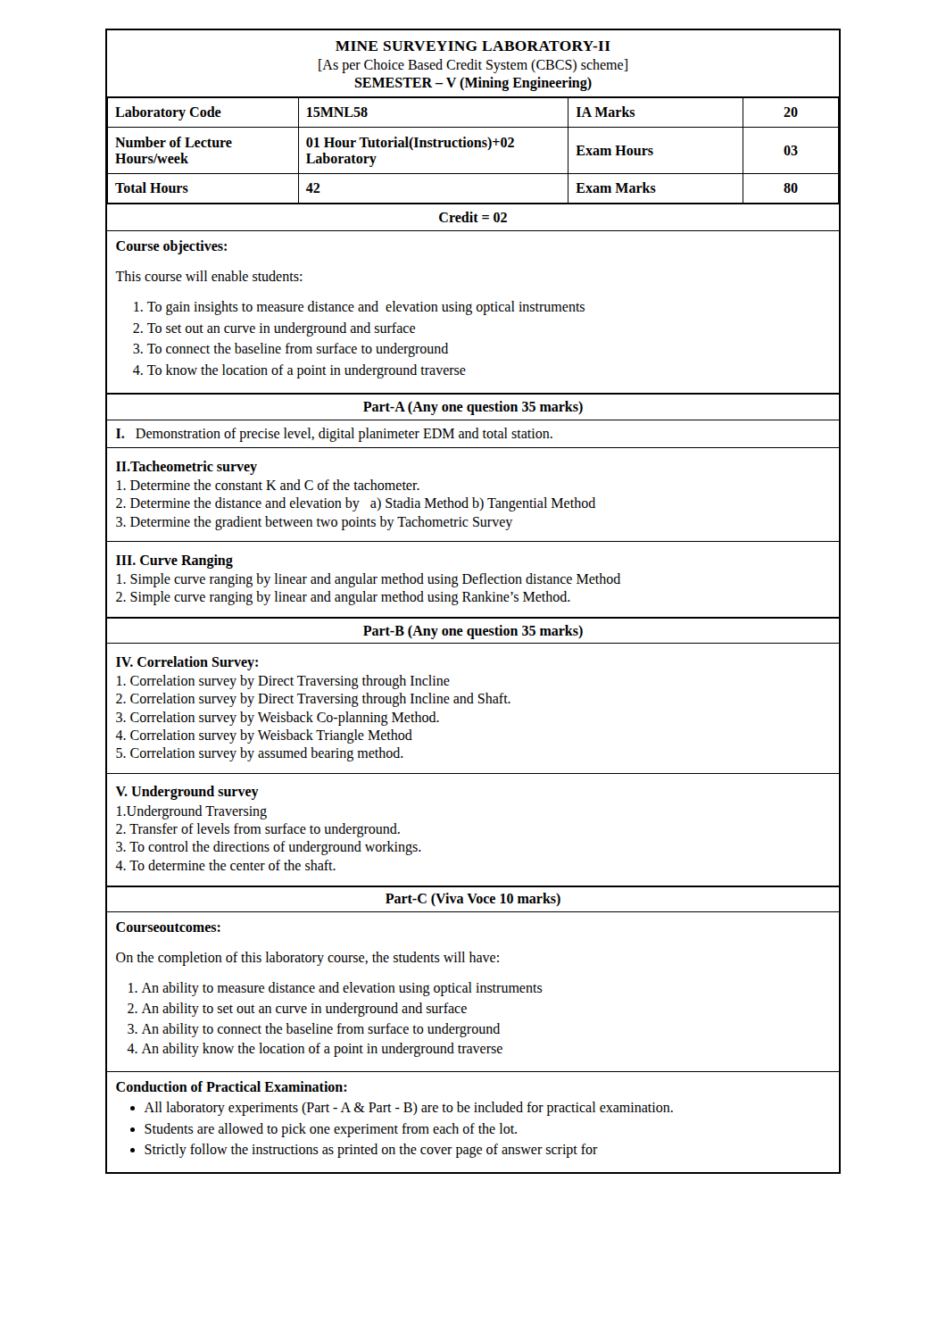MINE SURVEYING LABORATORY-II
[As per Choice Based Credit System (CBCS) scheme]
SEMESTER – V (Mining Engineering)
| Laboratory Code | 15MNL58 | IA Marks | 20 |
| Number of Lecture Hours/week | 01 Hour Tutorial(Instructions)+02 Laboratory | Exam Hours | 03 |
| Total Hours | 42 | Exam Marks | 80 |
Credit = 02
Course objectives:
This course will enable students:
To gain insights to measure distance and elevation using optical instruments
To set out an curve in underground and surface
To connect the baseline from surface to underground
To know the location of a point in underground traverse
Part-A (Any one question 35 marks)
I. Demonstration of precise level, digital planimeter EDM and total station.
II.Tacheometric survey
1. Determine the constant K and C of the tachometer.
2. Determine the distance and elevation by a) Stadia Method b) Tangential Method
3. Determine the gradient between two points by Tachometric Survey
III. Curve Ranging
1. Simple curve ranging by linear and angular method using Deflection distance Method
2. Simple curve ranging by linear and angular method using Rankine’s Method.
Part-B (Any one question 35 marks)
IV. Correlation Survey:
1. Correlation survey by Direct Traversing through Incline
2. Correlation survey by Direct Traversing through Incline and Shaft.
3. Correlation survey by Weisback Co-planning Method.
4. Correlation survey by Weisback Triangle Method
5. Correlation survey by assumed bearing method.
V. Underground survey
1.Underground Traversing
2. Transfer of levels from surface to underground.
3. To control the directions of underground workings.
4. To determine the center of the shaft.
Part-C (Viva Voce 10 marks)
Courseoutcomes:
On the completion of this laboratory course, the students will have:
An ability to measure distance and elevation using optical instruments
An ability to set out an curve in underground and surface
An ability to connect the baseline from surface to underground
An ability know the location of a point in underground traverse
Conduction of Practical Examination:
All laboratory experiments (Part - A & Part - B) are to be included for practical examination.
Students are allowed to pick one experiment from each of the lot.
Strictly follow the instructions as printed on the cover page of answer script for